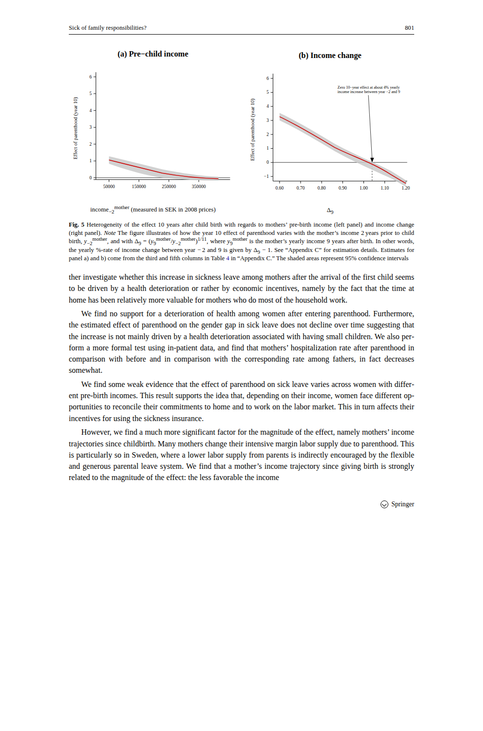Sick of family responsibilities? 801
(a) Pre−child income
6 5 4 3 2 1 0 Effect of parenthood (year 10) 50000 150000 250000 350000
income−2 mother (measured in SEK in 2008 prices)
(b) Income change
6 5 4 3 2 1 0 −1 Effect of parenthood (year 10) 0.60 0.70 0.80 0.90 1.00 1.10 1.20 Zero 10−year effect at about 4% yearly income increase between year −2 and 9
Δ9
Fig. 5 Heterogeneity of the effect 10 years after child birth with regards to mothers’ pre-birth income (left panel) and income change (right panel). Note The figure illustrates of how the year 10 effect of parenthood varies with the mother’s income 2 years prior to child birth, y−2mother, and with Δ9 = (y9mother/y−2mother)1/11, where y9mother is the mother’s yearly income 9 years after birth. In other words, the yearly %-rate of income change between year − 2 and 9 is given by Δ9 − 1. See “Appendix C” for estimation details. Estimates for panel a) and b) come from the third and fifth columns in Table 4 in “Appendix C.” The shaded areas represent 95% confidence intervals
ther investigate whether this increase in sickness leave among mothers after the arrival of the first child seems to be driven by a health deterioration or rather by economic incentives, namely by the fact that the time at home has been relatively more valuable for mothers who do most of the household work.
We find no support for a deterioration of health among women after entering parenthood. Furthermore, the estimated effect of parenthood on the gender gap in sick leave does not decline over time suggesting that the increase is not mainly driven by a health deterioration associated with having small children. We also perform a more formal test using in-patient data, and find that mothers’ hospitalization rate after parenthood in comparison with before and in comparison with the corresponding rate among fathers, in fact decreases somewhat.
We find some weak evidence that the effect of parenthood on sick leave varies across women with different pre-birth incomes. This result supports the idea that, depending on their income, women face different opportunities to reconcile their commitments to home and to work on the labor market. This in turn affects their incentives for using the sickness insurance.
However, we find a much more significant factor for the magnitude of the effect, namely mothers’ income trajectories since childbirth. Many mothers change their intensive margin labor supply due to parenthood. This is particularly so in Sweden, where a lower labor supply from parents is indirectly encouraged by the flexible and generous parental leave system. We find that a mother’s income trajectory since giving birth is strongly related to the magnitude of the effect: the less favorable the income
Springer